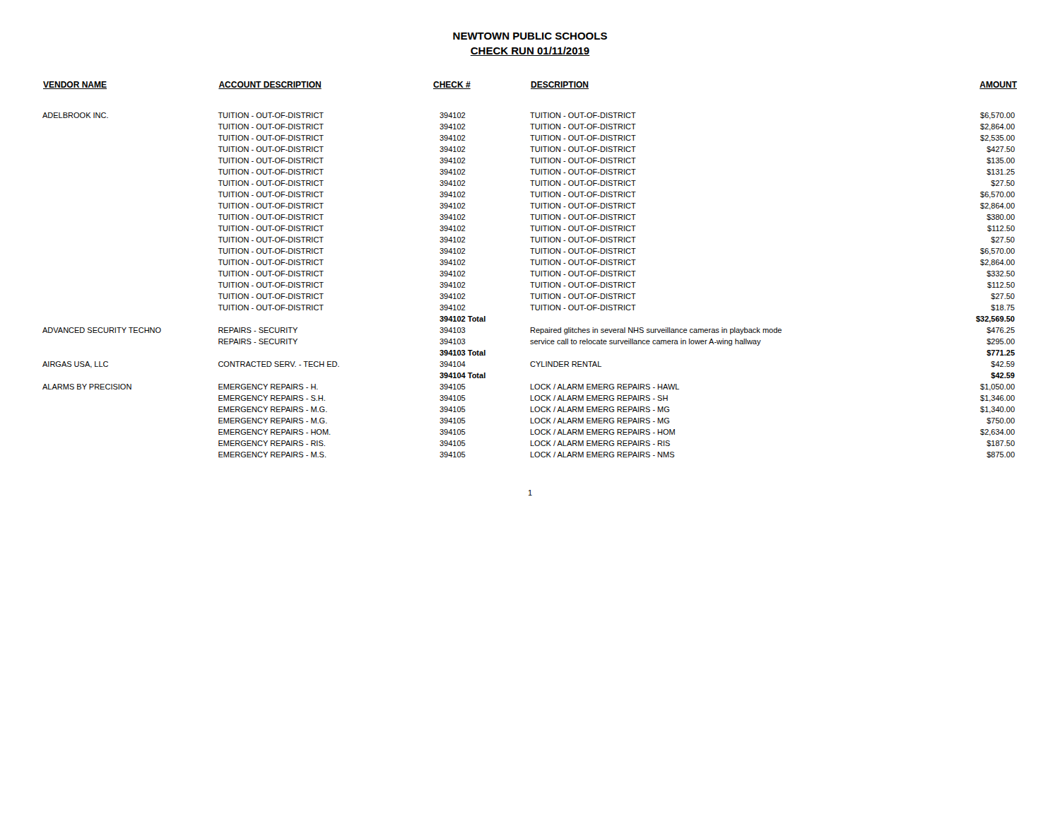NEWTOWN PUBLIC SCHOOLS
CHECK RUN 01/11/2019
| VENDOR NAME | ACCOUNT DESCRIPTION | CHECK # | DESCRIPTION | AMOUNT |
| --- | --- | --- | --- | --- |
| ADELBROOK INC. | TUITION - OUT-OF-DISTRICT | 394102 | TUITION - OUT-OF-DISTRICT | $6,570.00 |
| | TUITION - OUT-OF-DISTRICT | 394102 | TUITION - OUT-OF-DISTRICT | $2,864.00 |
| | TUITION - OUT-OF-DISTRICT | 394102 | TUITION - OUT-OF-DISTRICT | $2,535.00 |
| | TUITION - OUT-OF-DISTRICT | 394102 | TUITION - OUT-OF-DISTRICT | $427.50 |
| | TUITION - OUT-OF-DISTRICT | 394102 | TUITION - OUT-OF-DISTRICT | $135.00 |
| | TUITION - OUT-OF-DISTRICT | 394102 | TUITION - OUT-OF-DISTRICT | $131.25 |
| | TUITION - OUT-OF-DISTRICT | 394102 | TUITION - OUT-OF-DISTRICT | $27.50 |
| | TUITION - OUT-OF-DISTRICT | 394102 | TUITION - OUT-OF-DISTRICT | $6,570.00 |
| | TUITION - OUT-OF-DISTRICT | 394102 | TUITION - OUT-OF-DISTRICT | $2,864.00 |
| | TUITION - OUT-OF-DISTRICT | 394102 | TUITION - OUT-OF-DISTRICT | $380.00 |
| | TUITION - OUT-OF-DISTRICT | 394102 | TUITION - OUT-OF-DISTRICT | $112.50 |
| | TUITION - OUT-OF-DISTRICT | 394102 | TUITION - OUT-OF-DISTRICT | $27.50 |
| | TUITION - OUT-OF-DISTRICT | 394102 | TUITION - OUT-OF-DISTRICT | $6,570.00 |
| | TUITION - OUT-OF-DISTRICT | 394102 | TUITION - OUT-OF-DISTRICT | $2,864.00 |
| | TUITION - OUT-OF-DISTRICT | 394102 | TUITION - OUT-OF-DISTRICT | $332.50 |
| | TUITION - OUT-OF-DISTRICT | 394102 | TUITION - OUT-OF-DISTRICT | $112.50 |
| | TUITION - OUT-OF-DISTRICT | 394102 | TUITION - OUT-OF-DISTRICT | $27.50 |
| | TUITION - OUT-OF-DISTRICT | 394102 | TUITION - OUT-OF-DISTRICT | $18.75 |
| | | 394102 Total | | $32,569.50 |
| ADVANCED SECURITY TECHNO | REPAIRS - SECURITY | 394103 | Repaired glitches in several NHS surveillance cameras in playback mode | $476.25 |
| | REPAIRS - SECURITY | 394103 | service call to relocate surveillance camera in lower A-wing hallway | $295.00 |
| | | 394103 Total | | $771.25 |
| AIRGAS USA, LLC | CONTRACTED SERV. - TECH ED. | 394104 | CYLINDER RENTAL | $42.59 |
| | | 394104 Total | | $42.59 |
| ALARMS BY PRECISION | EMERGENCY REPAIRS - H. | 394105 | LOCK / ALARM EMERG REPAIRS - HAWL | $1,050.00 |
| | EMERGENCY REPAIRS - S.H. | 394105 | LOCK / ALARM EMERG REPAIRS - SH | $1,346.00 |
| | EMERGENCY REPAIRS - M.G. | 394105 | LOCK / ALARM EMERG REPAIRS - MG | $1,340.00 |
| | EMERGENCY REPAIRS - M.G. | 394105 | LOCK / ALARM EMERG REPAIRS - MG | $750.00 |
| | EMERGENCY REPAIRS - HOM. | 394105 | LOCK / ALARM EMERG REPAIRS - HOM | $2,634.00 |
| | EMERGENCY REPAIRS - RIS. | 394105 | LOCK / ALARM EMERG REPAIRS - RIS | $187.50 |
| | EMERGENCY REPAIRS - M.S. | 394105 | LOCK / ALARM EMERG REPAIRS - NMS | $875.00 |
1